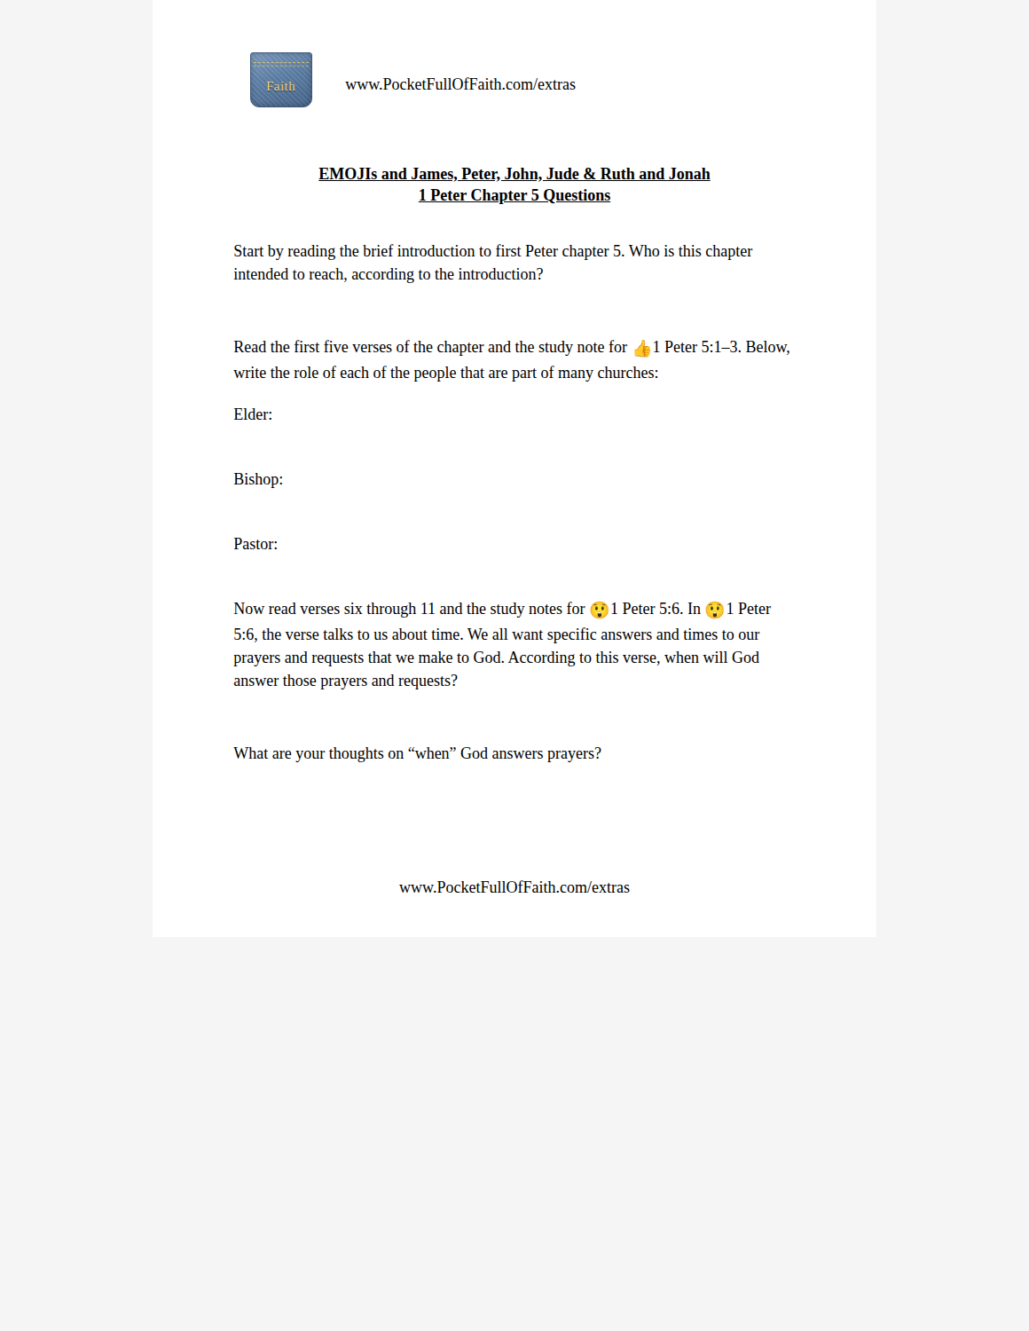Faith
www.PocketFullOfFaith.com/extras
EMOJIs and James, Peter, John, Jude & Ruth and Jonah
1 Peter Chapter 5 Questions
Start by reading the brief introduction to first Peter chapter 5. Who is this chapter intended to reach, according to the introduction?
Read the first five verses of the chapter and the study note for 👍1 Peter 5:1–3. Below, write the role of each of the people that are part of many churches:
Elder:
Bishop:
Pastor:
Now read verses six through 11 and the study notes for 😲1 Peter 5:6. In 😲1 Peter 5:6, the verse talks to us about time. We all want specific answers and times to our prayers and requests that we make to God. According to this verse, when will God answer those prayers and requests?
What are your thoughts on “when” God answers prayers?
www.PocketFullOfFaith.com/extras